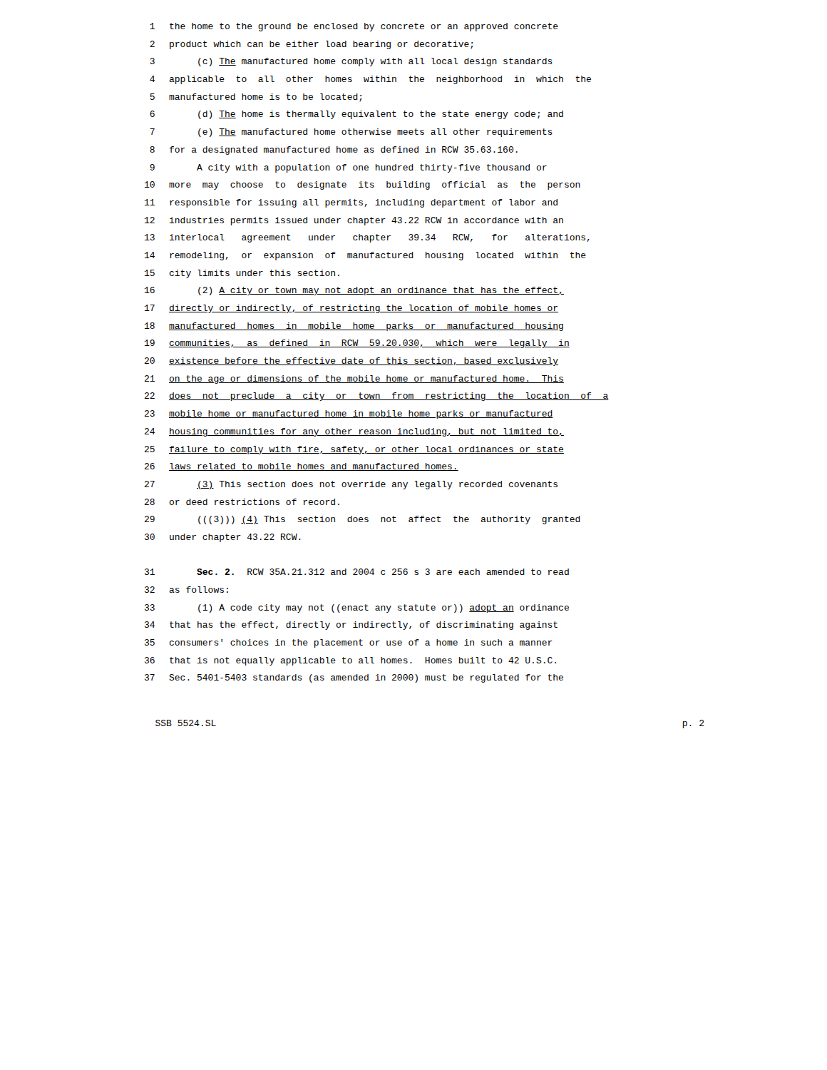1 the home to the ground be enclosed by concrete or an approved concrete
2 product which can be either load bearing or decorative;
3 (c) The manufactured home comply with all local design standards
4 applicable to all other homes within the neighborhood in which the
5 manufactured home is to be located;
6 (d) The home is thermally equivalent to the state energy code; and
7 (e) The manufactured home otherwise meets all other requirements
8 for a designated manufactured home as defined in RCW 35.63.160.
9 A city with a population of one hundred thirty-five thousand or
10 more may choose to designate its building official as the person
11 responsible for issuing all permits, including department of labor and
12 industries permits issued under chapter 43.22 RCW in accordance with an
13 interlocal agreement under chapter 39.34 RCW, for alterations,
14 remodeling, or expansion of manufactured housing located within the
15 city limits under this section.
16 (2) A city or town may not adopt an ordinance that has the effect,
17 directly or indirectly, of restricting the location of mobile homes or
18 manufactured homes in mobile home parks or manufactured housing
19 communities, as defined in RCW 59.20.030, which were legally in
20 existence before the effective date of this section, based exclusively
21 on the age or dimensions of the mobile home or manufactured home. This
22 does not preclude a city or town from restricting the location of a
23 mobile home or manufactured home in mobile home parks or manufactured
24 housing communities for any other reason including, but not limited to,
25 failure to comply with fire, safety, or other local ordinances or state
26 laws related to mobile homes and manufactured homes.
27 (3) This section does not override any legally recorded covenants
28 or deed restrictions of record.
29 (((3))) (4) This section does not affect the authority granted
30 under chapter 43.22 RCW.
31 Sec. 2. RCW 35A.21.312 and 2004 c 256 s 3 are each amended to read
32 as follows:
33 (1) A code city may not ((enact any statute or)) adopt an ordinance
34 that has the effect, directly or indirectly, of discriminating against
35 consumers' choices in the placement or use of a home in such a manner
36 that is not equally applicable to all homes. Homes built to 42 U.S.C.
37 Sec. 5401-5403 standards (as amended in 2000) must be regulated for the
SSB 5524.SL p. 2